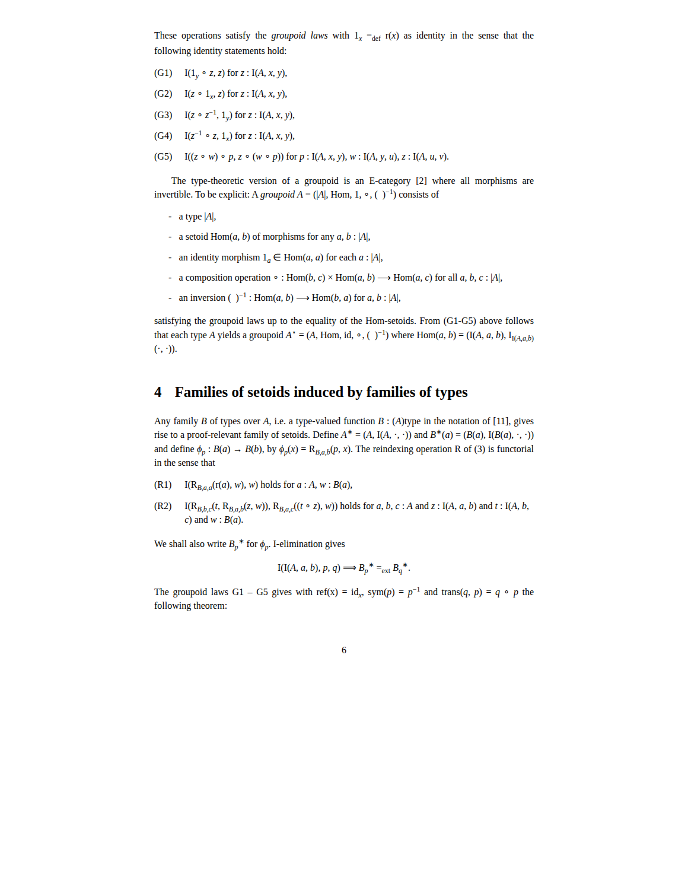These operations satisfy the groupoid laws with 1x =def r(x) as identity in the sense that the following identity statements hold:
(G1)
I(1y ∘ z, z) for z : I(A, x, y),
(G2)
I(z ∘ 1x, z) for z : I(A, x, y),
(G3)
I(z ∘ z−1, 1y) for z : I(A, x, y),
(G4)
I(z−1 ∘ z, 1x) for z : I(A, x, y),
(G5)
I((z ∘ w) ∘ p, z ∘ (w ∘ p)) for p : I(A, x, y), w : I(A, y, u), z : I(A, u, v).
The type-theoretic version of a groupoid is an E-category [2] where all morphisms are invertible. To be explicit: A groupoid A = (|A|, Hom, 1, ∘, ( )−1) consists of
a type |A|,
a setoid Hom(a, b) of morphisms for any a, b : |A|,
an identity morphism 1a ∈ Hom(a, a) for each a : |A|,
a composition operation ∘ : Hom(b, c) × Hom(a, b) ⟶ Hom(a, c) for all a, b, c : |A|,
an inversion ( )−1 : Hom(a, b) ⟶ Hom(b, a) for a, b : |A|,
satisfying the groupoid laws up to the equality of the Hom-setoids. From (G1-G5) above follows that each type A yields a groupoid A⋆ = (A, Hom, id, ∘, ( )−1) where Hom(a, b) = (I(A, a, b), II(A,a,b)(·, ·)).
4 Families of setoids induced by families of types
Any family B of types over A, i.e. a type-valued function B : (A)type in the notation of [11], gives rise to a proof-relevant family of setoids. Define A∗ = (A, I(A, ·, ·)) and B∗(a) = (B(a), I(B(a), ·, ·)) and define ϕp : B(a) → B(b), by ϕp(x) = RB,a,b(p, x). The reindexing operation R of (3) is functorial in the sense that
(R1)
I(RB,a,a(r(a), w), w) holds for a : A, w : B(a),
(R2)
I(RB,b,c(t, RB,a,b(z, w)), RB,a,c((t ∘ z), w)) holds for a, b, c : A and z : I(A, a, b) and t : I(A, b, c) and w : B(a).
We shall also write Bp∗ for ϕp. I-elimination gives
I(I(A, a, b), p, q) ⟹ Bp∗ =ext Bq∗.
The groupoid laws G1 – G5 gives with ref(x) = idx, sym(p) = p−1 and trans(q, p) = q ∘ p the following theorem:
6